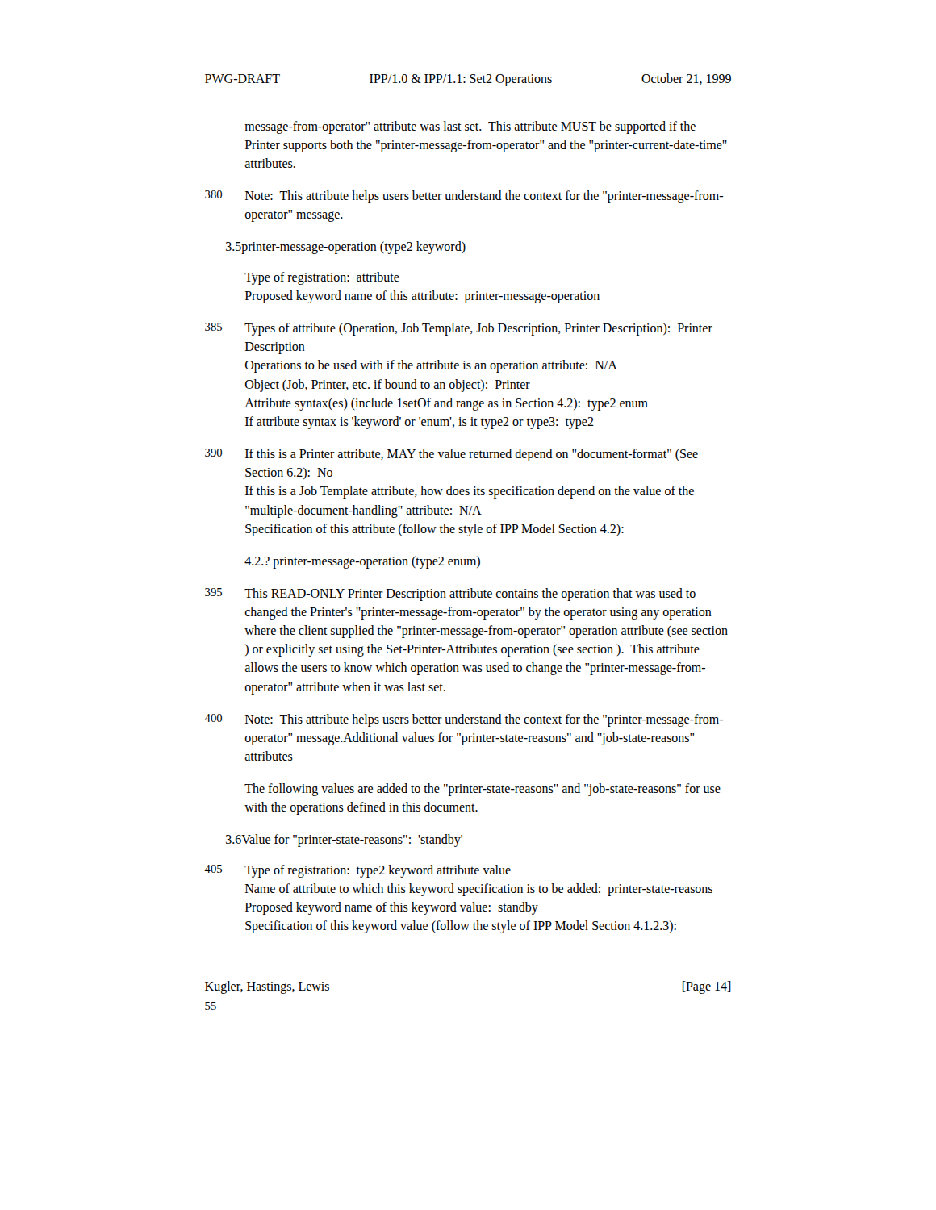PWG-DRAFT
IPP/1.0 & IPP/1.1: Set2 Operations
October 21, 1999
message-from-operator" attribute was last set. This attribute MUST be supported if the Printer supports both the "printer-message-from-operator" and the "printer-current-date-time" attributes.
380
Note: This attribute helps users better understand the context for the "printer-message-from-operator" message.
3.5printer-message-operation (type2 keyword)
Type of registration: attribute
Proposed keyword name of this attribute: printer-message-operation
385
Types of attribute (Operation, Job Template, Job Description, Printer Description): Printer Description
Operations to be used with if the attribute is an operation attribute: N/A
Object (Job, Printer, etc. if bound to an object): Printer
Attribute syntax(es) (include 1setOf and range as in Section 4.2): type2 enum
If attribute syntax is 'keyword' or 'enum', is it type2 or type3: type2
390
If this is a Printer attribute, MAY the value returned depend on "document-format" (See Section 6.2): No
If this is a Job Template attribute, how does its specification depend on the value of the "multiple-document-handling" attribute: N/A
Specification of this attribute (follow the style of IPP Model Section 4.2):
4.2.? printer-message-operation (type2 enum)
395
This READ-ONLY Printer Description attribute contains the operation that was used to changed the Printer's "printer-message-from-operator" by the operator using any operation where the client supplied the "printer-message-from-operator" operation attribute (see section ) or explicitly set using the Set-Printer-Attributes operation (see section ). This attribute allows the users to know which operation was used to change the "printer-message-from-operator" attribute when it was last set.
400
Note: This attribute helps users better understand the context for the "printer-message-from-operator" message.Additional values for "printer-state-reasons" and "job-state-reasons" attributes
The following values are added to the "printer-state-reasons" and "job-state-reasons" for use with the operations defined in this document.
3.6Value for "printer-state-reasons": 'standby'
405
Type of registration: type2 keyword attribute value
Name of attribute to which this keyword specification is to be added: printer-state-reasons
Proposed keyword name of this keyword value: standby
Specification of this keyword value (follow the style of IPP Model Section 4.1.2.3):
Kugler, Hastings, Lewis
[Page 14]
55